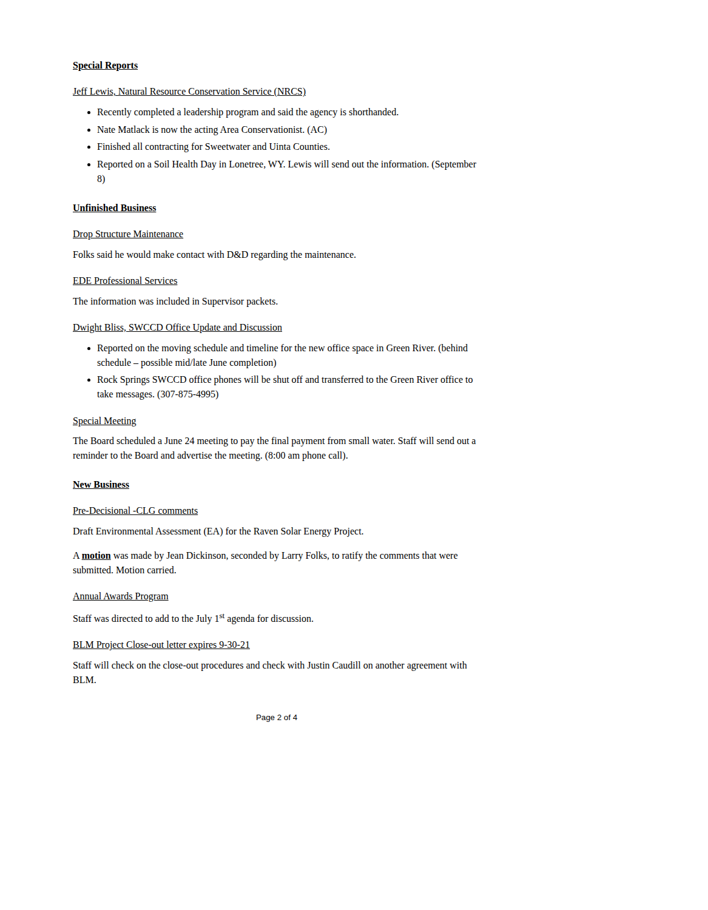Special Reports
Jeff Lewis, Natural Resource Conservation Service (NRCS)
Recently completed a leadership program and said the agency is shorthanded.
Nate Matlack is now the acting Area Conservationist. (AC)
Finished all contracting for Sweetwater and Uinta Counties.
Reported on a Soil Health Day in Lonetree, WY. Lewis will send out the information. (September 8)
Unfinished Business
Drop Structure Maintenance
Folks said he would make contact with D&D regarding the maintenance.
EDE Professional Services
The information was included in Supervisor packets.
Dwight Bliss, SWCCD Office Update and Discussion
Reported on the moving schedule and timeline for the new office space in Green River. (behind schedule – possible mid/late June completion)
Rock Springs SWCCD office phones will be shut off and transferred to the Green River office to take messages. (307-875-4995)
Special Meeting
The Board scheduled a June 24 meeting to pay the final payment from small water. Staff will send out a reminder to the Board and advertise the meeting. (8:00 am phone call).
New Business
Pre-Decisional -CLG comments
Draft Environmental Assessment (EA) for the Raven Solar Energy Project.
A motion was made by Jean Dickinson, seconded by Larry Folks, to ratify the comments that were submitted. Motion carried.
Annual Awards Program
Staff was directed to add to the July 1st agenda for discussion.
BLM Project Close-out letter expires 9-30-21
Staff will check on the close-out procedures and check with Justin Caudill on another agreement with BLM.
Page 2 of 4